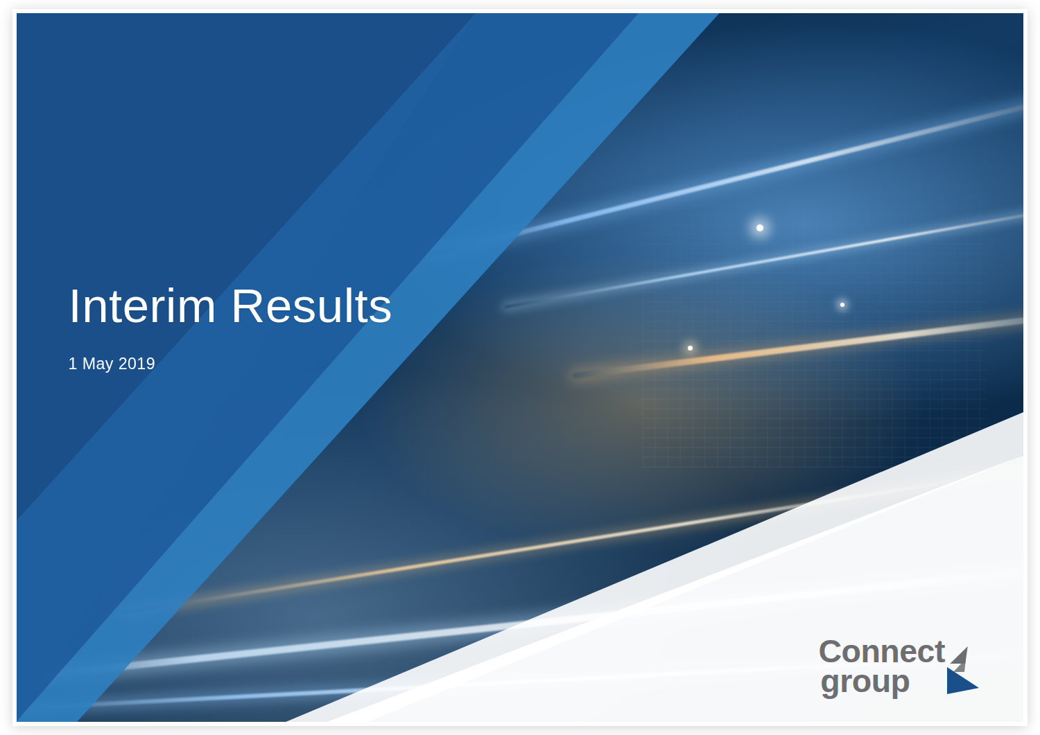Interim Results
1 May 2019
Connect group